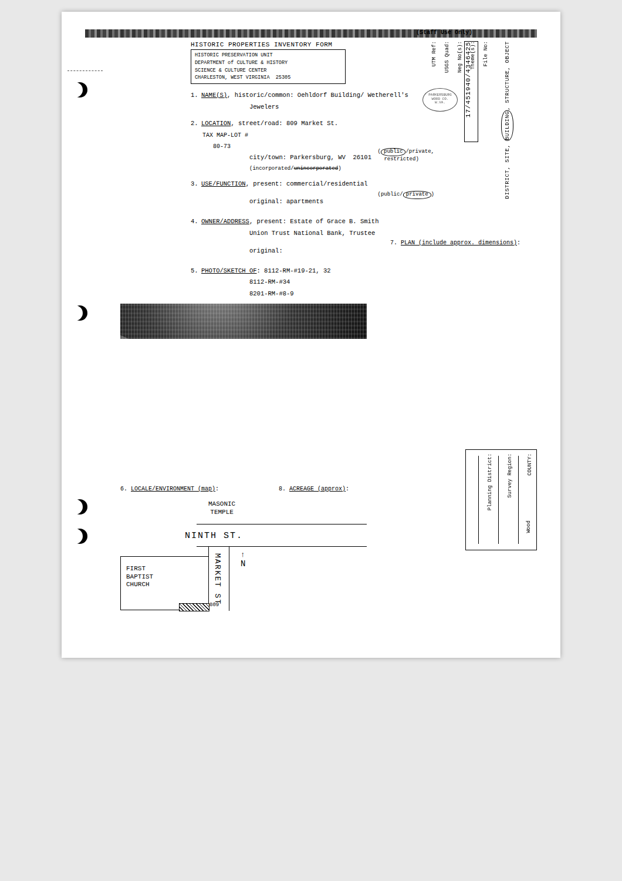HISTORIC PROPERTIES INVENTORY FORM
HISTORIC PRESERVATION UNIT
DEPARTMENT of CULTURE & HISTORY
SCIENCE & CULTURE CENTER
CHARLESTON, WEST VIRGINIA 25305
(Staff Use Only)
UTM Ref:
USGS Quad:
Neg No(s):
Theme(s):
File No:
DISTRICT, SITE, BUILDING, STRUCTURE, OBJECT
17/451940/4346425
PARKERSBURG
WOOD CO.
W.VA.
1. NAME(S), historic/common: Oehldorf Building/ Wetherell's
Jewelers
2. LOCATION, street/road: 809 Market St.
TAX MAP-LOT #
80-73
city/town: Parkersburg, WV 26101
(incorporated/unincorporated)
3. USE/FUNCTION, present: commercial/residential
original: apartments
4. OWNER/ADDRESS, present: Estate of Grace B. Smith
Union Trust National Bank, Trustee
original:
5. PHOTO/SKETCH OF: 8112-RM-#19-21, 32
8112-RM-#34
8201-RM-#8-9
(public/private,
restricted)
(public/private)
7. PLAN (include approx. dimensions):
6. LOCALE/ENVIRONMENT (map): 8. ACREAGE (approx):
MASONIC
TEMPLE
NINTH ST.
MARKET ST
↑
N
FIRST
BAPTIST
CHURCH
809
COUNTY:
Survey Region:
Planning District:
Wood